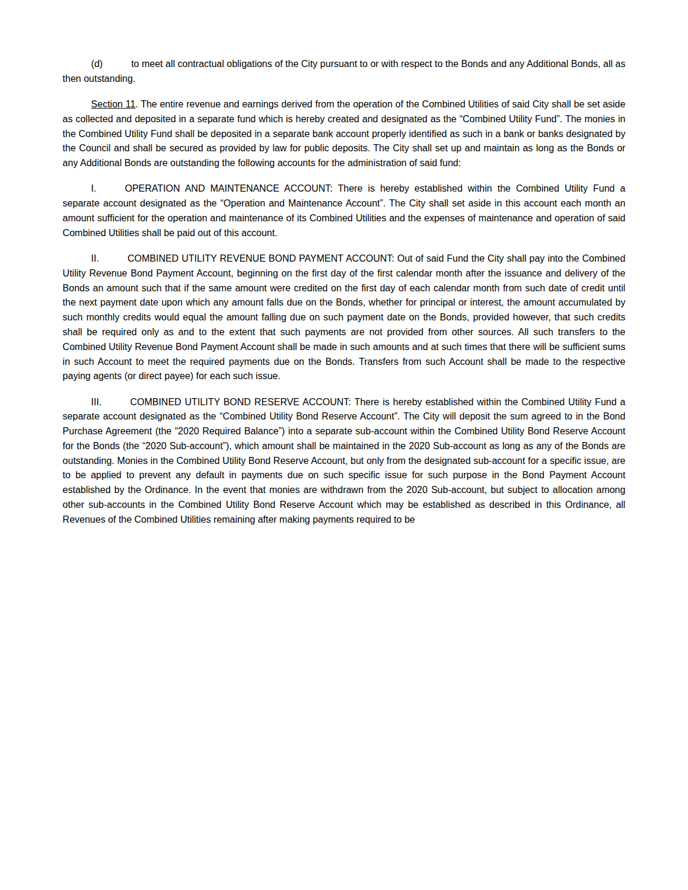(d) to meet all contractual obligations of the City pursuant to or with respect to the Bonds and any Additional Bonds, all as then outstanding.
Section 11. The entire revenue and earnings derived from the operation of the Combined Utilities of said City shall be set aside as collected and deposited in a separate fund which is hereby created and designated as the “Combined Utility Fund”. The monies in the Combined Utility Fund shall be deposited in a separate bank account properly identified as such in a bank or banks designated by the Council and shall be secured as provided by law for public deposits. The City shall set up and maintain as long as the Bonds or any Additional Bonds are outstanding the following accounts for the administration of said fund:
I. OPERATION AND MAINTENANCE ACCOUNT: There is hereby established within the Combined Utility Fund a separate account designated as the “Operation and Maintenance Account”. The City shall set aside in this account each month an amount sufficient for the operation and maintenance of its Combined Utilities and the expenses of maintenance and operation of said Combined Utilities shall be paid out of this account.
II. COMBINED UTILITY REVENUE BOND PAYMENT ACCOUNT: Out of said Fund the City shall pay into the Combined Utility Revenue Bond Payment Account, beginning on the first day of the first calendar month after the issuance and delivery of the Bonds an amount such that if the same amount were credited on the first day of each calendar month from such date of credit until the next payment date upon which any amount falls due on the Bonds, whether for principal or interest, the amount accumulated by such monthly credits would equal the amount falling due on such payment date on the Bonds, provided however, that such credits shall be required only as and to the extent that such payments are not provided from other sources. All such transfers to the Combined Utility Revenue Bond Payment Account shall be made in such amounts and at such times that there will be sufficient sums in such Account to meet the required payments due on the Bonds. Transfers from such Account shall be made to the respective paying agents (or direct payee) for each such issue.
III. COMBINED UTILITY BOND RESERVE ACCOUNT: There is hereby established within the Combined Utility Fund a separate account designated as the “Combined Utility Bond Reserve Account”. The City will deposit the sum agreed to in the Bond Purchase Agreement (the “2020 Required Balance”) into a separate sub-account within the Combined Utility Bond Reserve Account for the Bonds (the “2020 Sub-account”), which amount shall be maintained in the 2020 Sub-account as long as any of the Bonds are outstanding. Monies in the Combined Utility Bond Reserve Account, but only from the designated sub-account for a specific issue, are to be applied to prevent any default in payments due on such specific issue for such purpose in the Bond Payment Account established by the Ordinance. In the event that monies are withdrawn from the 2020 Sub-account, but subject to allocation among other sub-accounts in the Combined Utility Bond Reserve Account which may be established as described in this Ordinance, all Revenues of the Combined Utilities remaining after making payments required to be